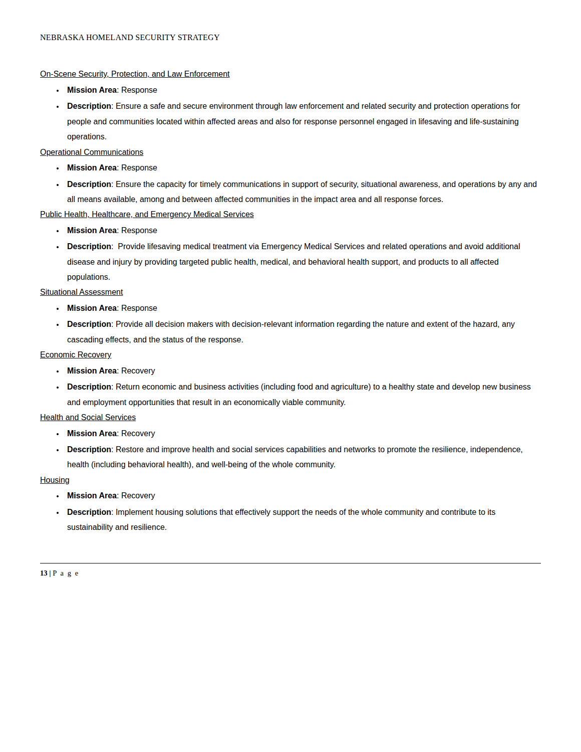NEBRASKA HOMELAND SECURITY STRATEGY
On-Scene Security, Protection, and Law Enforcement
Mission Area: Response
Description: Ensure a safe and secure environment through law enforcement and related security and protection operations for people and communities located within affected areas and also for response personnel engaged in lifesaving and life-sustaining operations.
Operational Communications
Mission Area: Response
Description: Ensure the capacity for timely communications in support of security, situational awareness, and operations by any and all means available, among and between affected communities in the impact area and all response forces.
Public Health, Healthcare, and Emergency Medical Services
Mission Area: Response
Description: Provide lifesaving medical treatment via Emergency Medical Services and related operations and avoid additional disease and injury by providing targeted public health, medical, and behavioral health support, and products to all affected populations.
Situational Assessment
Mission Area: Response
Description: Provide all decision makers with decision-relevant information regarding the nature and extent of the hazard, any cascading effects, and the status of the response.
Economic Recovery
Mission Area: Recovery
Description: Return economic and business activities (including food and agriculture) to a healthy state and develop new business and employment opportunities that result in an economically viable community.
Health and Social Services
Mission Area: Recovery
Description: Restore and improve health and social services capabilities and networks to promote the resilience, independence, health (including behavioral health), and well-being of the whole community.
Housing
Mission Area: Recovery
Description: Implement housing solutions that effectively support the needs of the whole community and contribute to its sustainability and resilience.
13 | P a g e